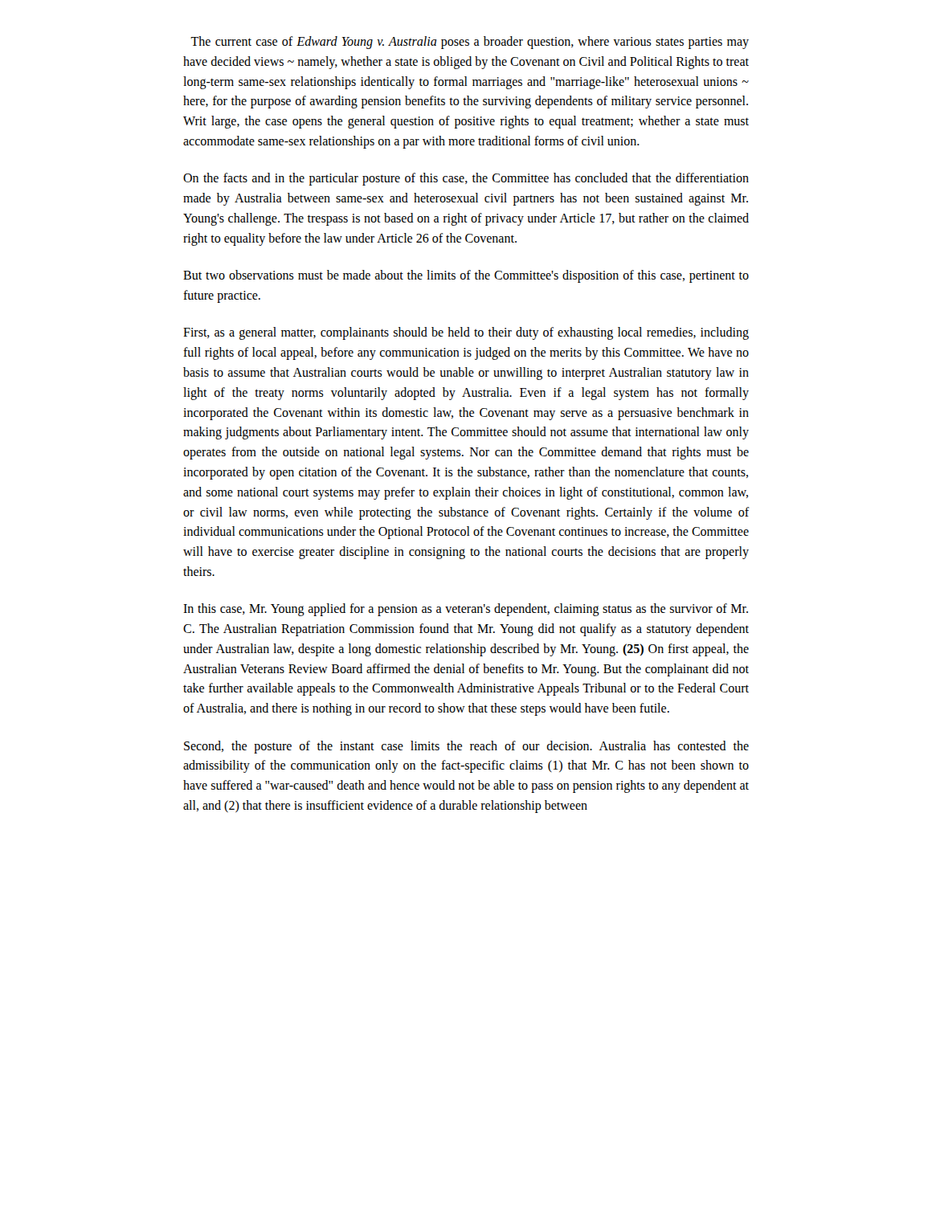The current case of Edward Young v. Australia poses a broader question, where various states parties may have decided views ~ namely, whether a state is obliged by the Covenant on Civil and Political Rights to treat long-term same-sex relationships identically to formal marriages and "marriage-like" heterosexual unions ~ here, for the purpose of awarding pension benefits to the surviving dependents of military service personnel. Writ large, the case opens the general question of positive rights to equal treatment; whether a state must accommodate same-sex relationships on a par with more traditional forms of civil union.
On the facts and in the particular posture of this case, the Committee has concluded that the differentiation made by Australia between same-sex and heterosexual civil partners has not been sustained against Mr. Young's challenge. The trespass is not based on a right of privacy under Article 17, but rather on the claimed right to equality before the law under Article 26 of the Covenant.
But two observations must be made about the limits of the Committee's disposition of this case, pertinent to future practice.
First, as a general matter, complainants should be held to their duty of exhausting local remedies, including full rights of local appeal, before any communication is judged on the merits by this Committee. We have no basis to assume that Australian courts would be unable or unwilling to interpret Australian statutory law in light of the treaty norms voluntarily adopted by Australia. Even if a legal system has not formally incorporated the Covenant within its domestic law, the Covenant may serve as a persuasive benchmark in making judgments about Parliamentary intent. The Committee should not assume that international law only operates from the outside on national legal systems. Nor can the Committee demand that rights must be incorporated by open citation of the Covenant. It is the substance, rather than the nomenclature that counts, and some national court systems may prefer to explain their choices in light of constitutional, common law, or civil law norms, even while protecting the substance of Covenant rights. Certainly if the volume of individual communications under the Optional Protocol of the Covenant continues to increase, the Committee will have to exercise greater discipline in consigning to the national courts the decisions that are properly theirs.
In this case, Mr. Young applied for a pension as a veteran's dependent, claiming status as the survivor of Mr. C. The Australian Repatriation Commission found that Mr. Young did not qualify as a statutory dependent under Australian law, despite a long domestic relationship described by Mr. Young. (25) On first appeal, the Australian Veterans Review Board affirmed the denial of benefits to Mr. Young. But the complainant did not take further available appeals to the Commonwealth Administrative Appeals Tribunal or to the Federal Court of Australia, and there is nothing in our record to show that these steps would have been futile.
Second, the posture of the instant case limits the reach of our decision. Australia has contested the admissibility of the communication only on the fact-specific claims (1) that Mr. C has not been shown to have suffered a "war-caused" death and hence would not be able to pass on pension rights to any dependent at all, and (2) that there is insufficient evidence of a durable relationship between